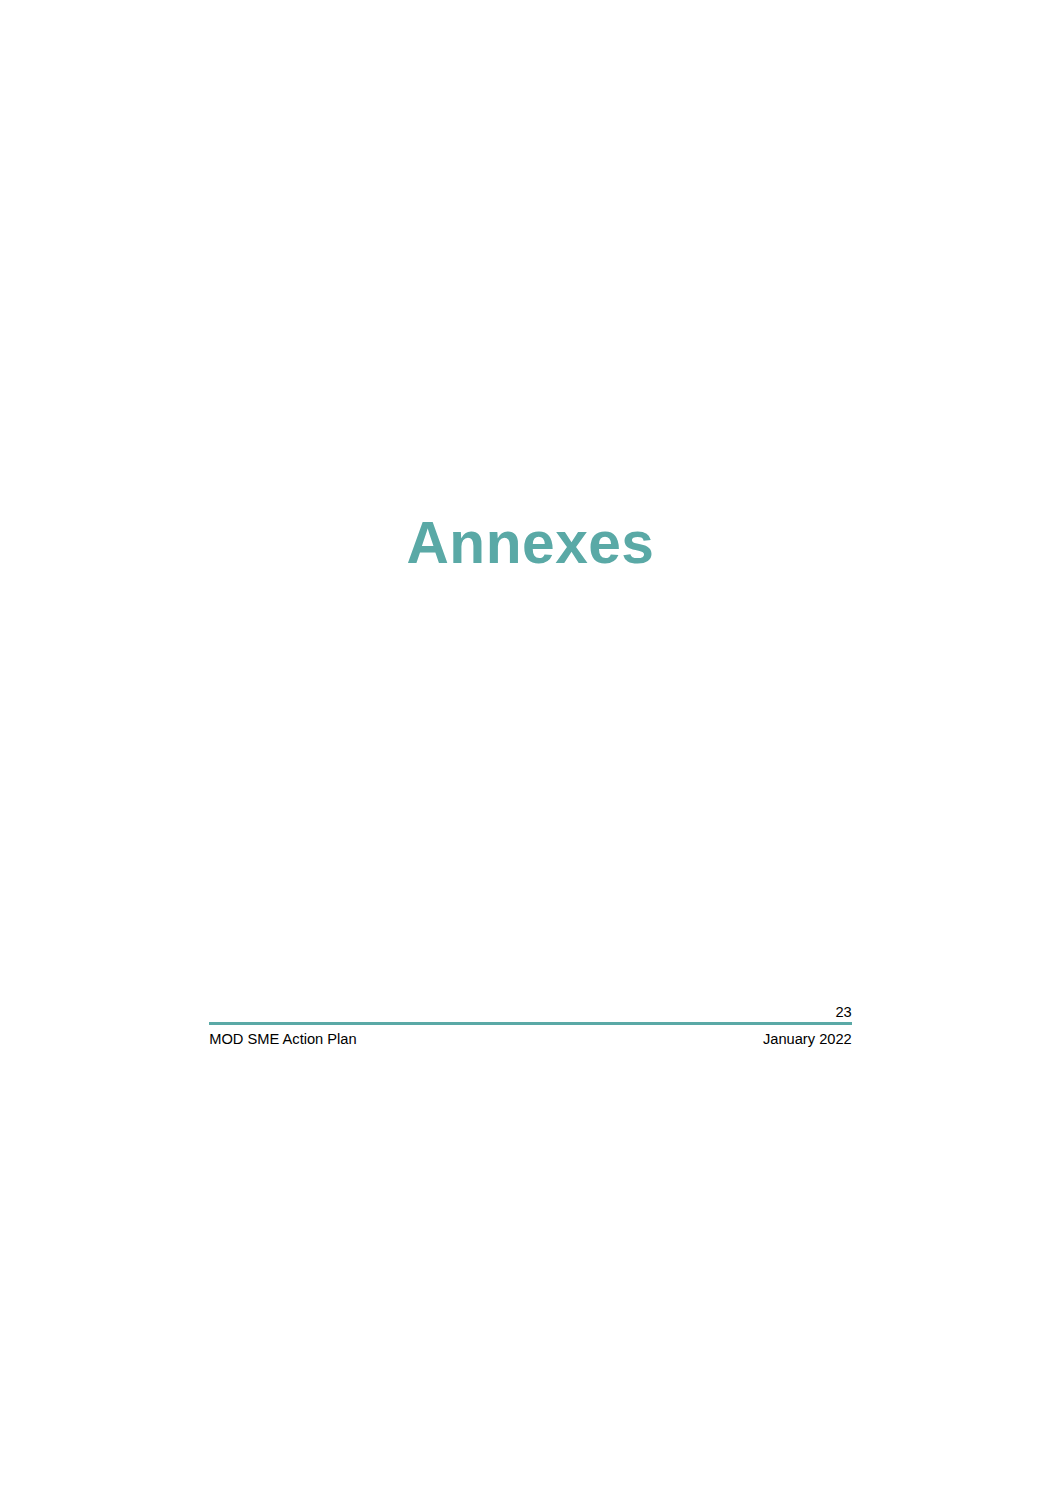Annexes
23
MOD SME Action Plan January 2022